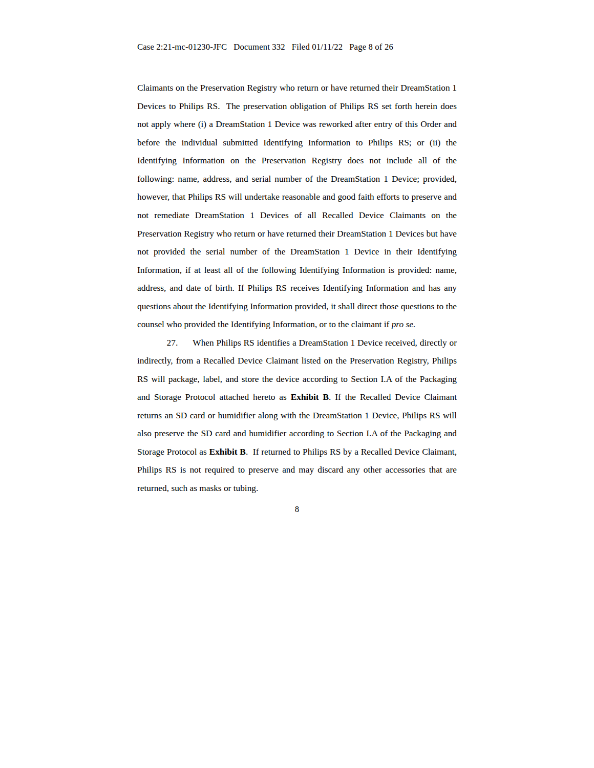Case 2:21-mc-01230-JFC Document 332 Filed 01/11/22 Page 8 of 26
Claimants on the Preservation Registry who return or have returned their DreamStation 1 Devices to Philips RS. The preservation obligation of Philips RS set forth herein does not apply where (i) a DreamStation 1 Device was reworked after entry of this Order and before the individual submitted Identifying Information to Philips RS; or (ii) the Identifying Information on the Preservation Registry does not include all of the following: name, address, and serial number of the DreamStation 1 Device; provided, however, that Philips RS will undertake reasonable and good faith efforts to preserve and not remediate DreamStation 1 Devices of all Recalled Device Claimants on the Preservation Registry who return or have returned their DreamStation 1 Devices but have not provided the serial number of the DreamStation 1 Device in their Identifying Information, if at least all of the following Identifying Information is provided: name, address, and date of birth. If Philips RS receives Identifying Information and has any questions about the Identifying Information provided, it shall direct those questions to the counsel who provided the Identifying Information, or to the claimant if pro se.
27. When Philips RS identifies a DreamStation 1 Device received, directly or indirectly, from a Recalled Device Claimant listed on the Preservation Registry, Philips RS will package, label, and store the device according to Section I.A of the Packaging and Storage Protocol attached hereto as Exhibit B. If the Recalled Device Claimant returns an SD card or humidifier along with the DreamStation 1 Device, Philips RS will also preserve the SD card and humidifier according to Section I.A of the Packaging and Storage Protocol as Exhibit B. If returned to Philips RS by a Recalled Device Claimant, Philips RS is not required to preserve and may discard any other accessories that are returned, such as masks or tubing.
8